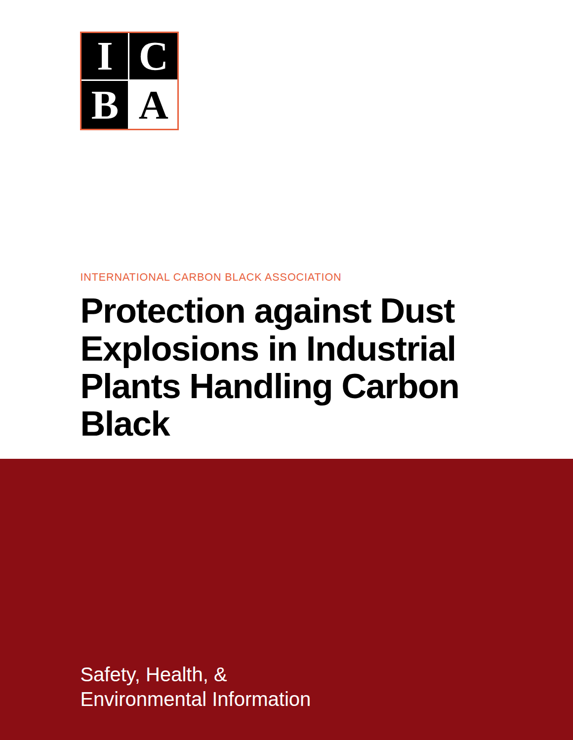I
C
B
A
International Carbon Black Association
Protection against Dust Explosions in Industrial Plants Handling Carbon Black
Safety, Health, &
Environmental Information